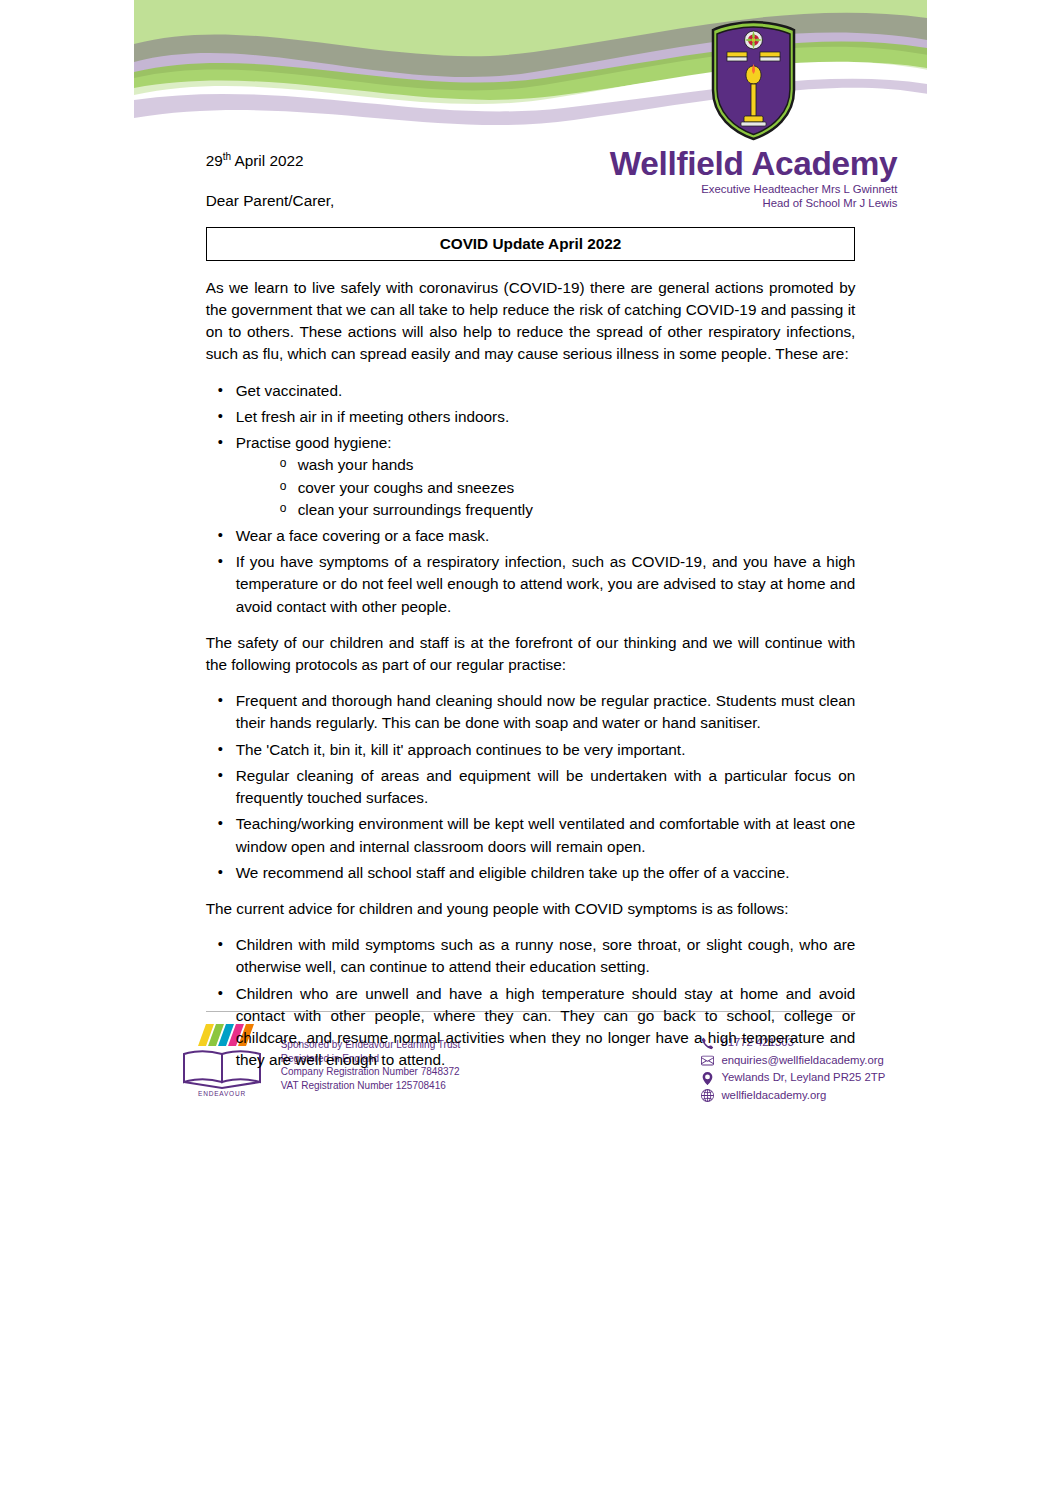Wellfield Academy
Executive Headteacher Mrs L Gwinnett
Head of School Mr J Lewis
29th April 2022
Dear Parent/Carer,
COVID Update April 2022
As we learn to live safely with coronavirus (COVID-19) there are general actions promoted by the government that we can all take to help reduce the risk of catching COVID-19 and passing it on to others. These actions will also help to reduce the spread of other respiratory infections, such as flu, which can spread easily and may cause serious illness in some people. These are:
Get vaccinated.
Let fresh air in if meeting others indoors.
Practise good hygiene:
wash your hands
cover your coughs and sneezes
clean your surroundings frequently
Wear a face covering or a face mask.
If you have symptoms of a respiratory infection, such as COVID-19, and you have a high temperature or do not feel well enough to attend work, you are advised to stay at home and avoid contact with other people.
The safety of our children and staff is at the forefront of our thinking and we will continue with the following protocols as part of our regular practise:
Frequent and thorough hand cleaning should now be regular practice. Students must clean their hands regularly. This can be done with soap and water or hand sanitiser.
The 'Catch it, bin it, kill it' approach continues to be very important.
Regular cleaning of areas and equipment will be undertaken with a particular focus on frequently touched surfaces.
Teaching/working environment will be kept well ventilated and comfortable with at least one window open and internal classroom doors will remain open.
We recommend all school staff and eligible children take up the offer of a vaccine.
The current advice for children and young people with COVID symptoms is as follows:
Children with mild symptoms such as a runny nose, sore throat, or slight cough, who are otherwise well, can continue to attend their education setting.
Children who are unwell and have a high temperature should stay at home and avoid contact with other people, where they can. They can go back to school, college or childcare, and resume normal activities when they no longer have a high temperature and they are well enough to attend.
ENDEAVOUR
Sponsored by Endeavour Learning Trust
Registered in England
Company Registration Number 7848372
VAT Registration Number 125708416
01772 421303
enquiries@wellfieldacademy.org
Yewlands Dr, Leyland PR25 2TP
wellfieldacademy.org